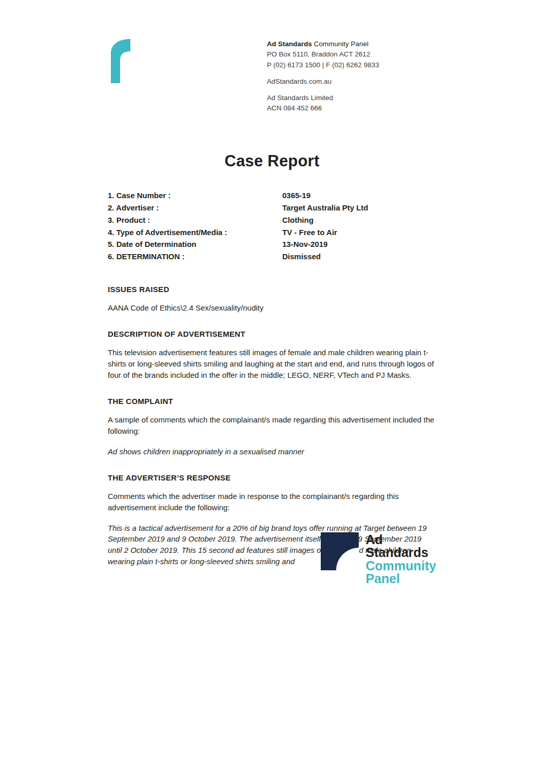Ad Standards Community Panel
PO Box 5110, Braddon ACT 2612
P (02) 6173 1500 | F (02) 6262 9833
AdStandards.com.au
Ad Standards Limited
ACN 084 452 666
Case Report
| 1. Case Number : | 0365-19 |
| 2. Advertiser : | Target Australia Pty Ltd |
| 3. Product : | Clothing |
| 4. Type of Advertisement/Media : | TV - Free to Air |
| 5. Date of Determination | 13-Nov-2019 |
| 6. DETERMINATION : | Dismissed |
ISSUES RAISED
AANA Code of Ethics\2.4 Sex/sexuality/nudity
DESCRIPTION OF ADVERTISEMENT
This television advertisement features still images of female and male children wearing plain t-shirts or long-sleeved shirts smiling and laughing at the start and end, and runs through logos of four of the brands included in the offer in the middle; LEGO, NERF, VTech and PJ Masks.
THE COMPLAINT
A sample of comments which the complainant/s made regarding this advertisement included the following:
Ad shows children inappropriately in a sexualised manner
THE ADVERTISER’S RESPONSE
Comments which the advertiser made in response to the complainant/s regarding this advertisement include the following:
This is a tactical advertisement for a 20% of big brand toys offer running at Target between 19 September 2019 and 9 October 2019. The advertisement itself ran from 19 September 2019 until 2 October 2019. This 15 second ad features still images of female and male children wearing plain t-shirts or long-sleeved shirts smiling and
Ad
Standards
Community
Panel